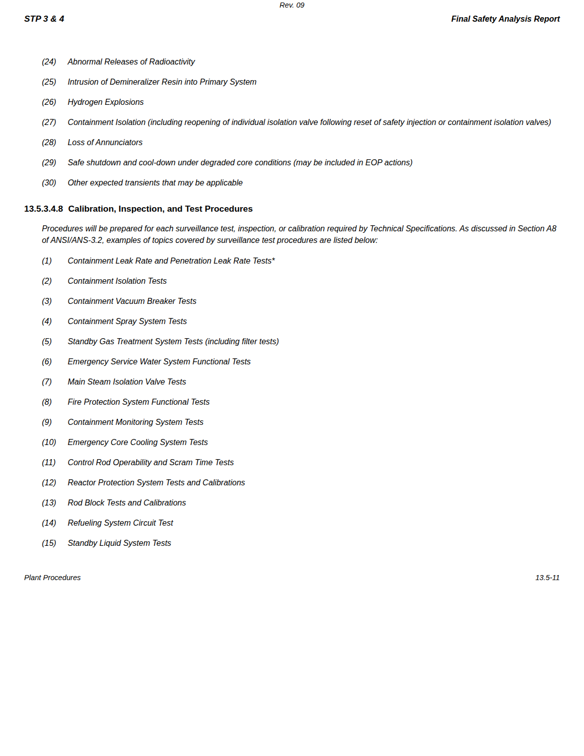Rev. 09
STP 3 & 4
Final Safety Analysis Report
(24) Abnormal Releases of Radioactivity
(25) Intrusion of Demineralizer Resin into Primary System
(26) Hydrogen Explosions
(27) Containment Isolation (including reopening of individual isolation valve following reset of safety injection or containment isolation valves)
(28) Loss of Annunciators
(29) Safe shutdown and cool-down under degraded core conditions (may be included in EOP actions)
(30) Other expected transients that may be applicable
13.5.3.4.8 Calibration, Inspection, and Test Procedures
Procedures will be prepared for each surveillance test, inspection, or calibration required by Technical Specifications. As discussed in Section A8 of ANSI/ANS-3.2, examples of topics covered by surveillance test procedures are listed below:
(1) Containment Leak Rate and Penetration Leak Rate Tests*
(2) Containment Isolation Tests
(3) Containment Vacuum Breaker Tests
(4) Containment Spray System Tests
(5) Standby Gas Treatment System Tests (including filter tests)
(6) Emergency Service Water System Functional Tests
(7) Main Steam Isolation Valve Tests
(8) Fire Protection System Functional Tests
(9) Containment Monitoring System Tests
(10) Emergency Core Cooling System Tests
(11) Control Rod Operability and Scram Time Tests
(12) Reactor Protection System Tests and Calibrations
(13) Rod Block Tests and Calibrations
(14) Refueling System Circuit Test
(15) Standby Liquid System Tests
Plant Procedures
13.5-11